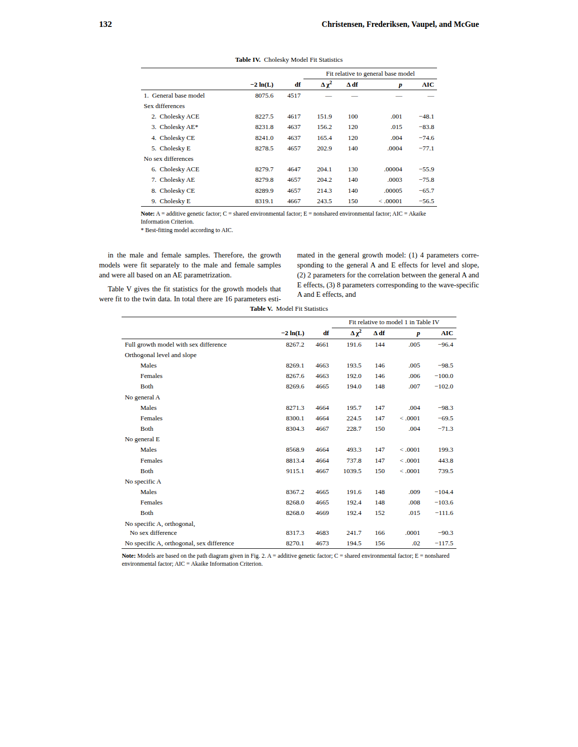132 Christensen, Frederiksen, Vaupel, and McGue
Table IV. Cholesky Model Fit Statistics
| | | | Fit relative to general base model |
| --- | --- | --- | --- |
| | −2 ln(L) | df | Δ χ 2 | Δ df | p | AIC |
| 1. General base model | 8075.6 | 4517 | — | — | — | — |
| Sex differences | |
| 2. Cholesky ACE | 8227.5 | 4617 | 151.9 | 100 | .001 | −48.1 |
| 3. Cholesky AE* | 8231.8 | 4637 | 156.2 | 120 | .015 | −83.8 |
| 4. Cholesky CE | 8241.0 | 4637 | 165.4 | 120 | .004 | −74.6 |
| 5. Cholesky E | 8278.5 | 4657 | 202.9 | 140 | .0004 | −77.1 |
| No sex differences | |
| 6. Cholesky ACE | 8279.7 | 4647 | 204.1 | 130 | .00004 | −55.9 |
| 7. Cholesky AE | 8279.8 | 4657 | 204.2 | 140 | .0003 | −75.8 |
| 8. Cholesky CE | 8289.9 | 4657 | 214.3 | 140 | .00005 | −65.7 |
| 9. Cholesky E | 8319.1 | 4667 | 243.5 | 150 | < .00001 | −56.5 |
Note: A = additive genetic factor; C = shared environmental factor; E = nonshared environmental factor; AIC = Akaike Information Criterion.
* Best-fitting model according to AIC.
in the male and female samples. Therefore, the growth models were fit separately to the male and female samples and were all based on an AE parametrization.
Table V gives the fit statistics for the growth models that were fit to the twin data. In total there are 16 parameters estimated in the general growth model: (1) 4 parameters corresponding to the general A and E effects for level and slope, (2) 2 parameters for the correlation between the general A and E effects, (3) 8 parameters corresponding to the wave-specific A and E effects, and
Table V. Model Fit Statistics
| | | | Fit relative to model 1 in Table IV |
| --- | --- | --- | --- |
| | −2 ln(L) | df | Δ χ 2 | Δ df | p | AIC |
| Full growth model with sex difference | 8267.2 | 4661 | 191.6 | 144 | .005 | −96.4 |
| Orthogonal level and slope | |
| Males | 8269.1 | 4663 | 193.5 | 146 | .005 | −98.5 |
| Females | 8267.6 | 4663 | 192.0 | 146 | .006 | −100.0 |
| Both | 8269.6 | 4665 | 194.0 | 148 | .007 | −102.0 |
| No general A | |
| Males | 8271.3 | 4664 | 195.7 | 147 | .004 | −98.3 |
| Females | 8300.1 | 4664 | 224.5 | 147 | < .0001 | −69.5 |
| Both | 8304.3 | 4667 | 228.7 | 150 | .004 | −71.3 |
| No general E | |
| Males | 8568.9 | 4664 | 493.3 | 147 | < .0001 | 199.3 |
| Females | 8813.4 | 4664 | 737.8 | 147 | < .0001 | 443.8 |
| Both | 9115.1 | 4667 | 1039.5 | 150 | < .0001 | 739.5 |
| No specific A | |
| Males | 8367.2 | 4665 | 191.6 | 148 | .009 | −104.4 |
| Females | 8268.0 | 4665 | 192.4 | 148 | .008 | −103.6 |
| Both | 8268.0 | 4669 | 192.4 | 152 | .015 | −111.6 |
| No specific A, orthogonal, No sex difference | 8317.3 | 4683 | 241.7 | 166 | .0001 | −90.3 |
| No specific A, orthogonal, sex difference | 8270.1 | 4673 | 194.5 | 156 | .02 | −117.5 |
Note: Models are based on the path diagram given in Fig. 2. A = additive genetic factor; C = shared environmental factor; E = nonshared environmental factor; AIC = Akaike Information Criterion.